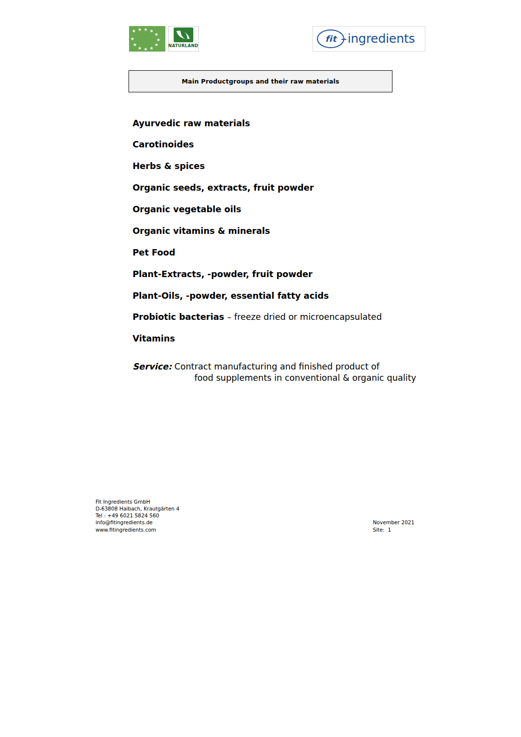★ ★ ★ ★ ★ ★ ★ ★ ★ ★ ★ ★
NATURLAND
fit
ingredients
Main Productgroups and their raw materials
Ayurvedic raw materials
Carotinoides
Herbs & spices
Organic seeds, extracts, fruit powder
Organic vegetable oils
Organic vitamins & minerals
Pet Food
Plant-Extracts, -powder, fruit powder
Plant-Oils, -powder, essential fatty acids
Probiotic bacterias – freeze dried or microencapsulated
Vitamins
Service: Contract manufacturing and finished product of food supplements in conventional & organic quality
Fit Ingredients GmbH D-63808 Haibach, Krautgärten 4 Tel : +49 6021 5824 560 info@fitingredients.de www.fitingredients.com
November 2021
Site: 1